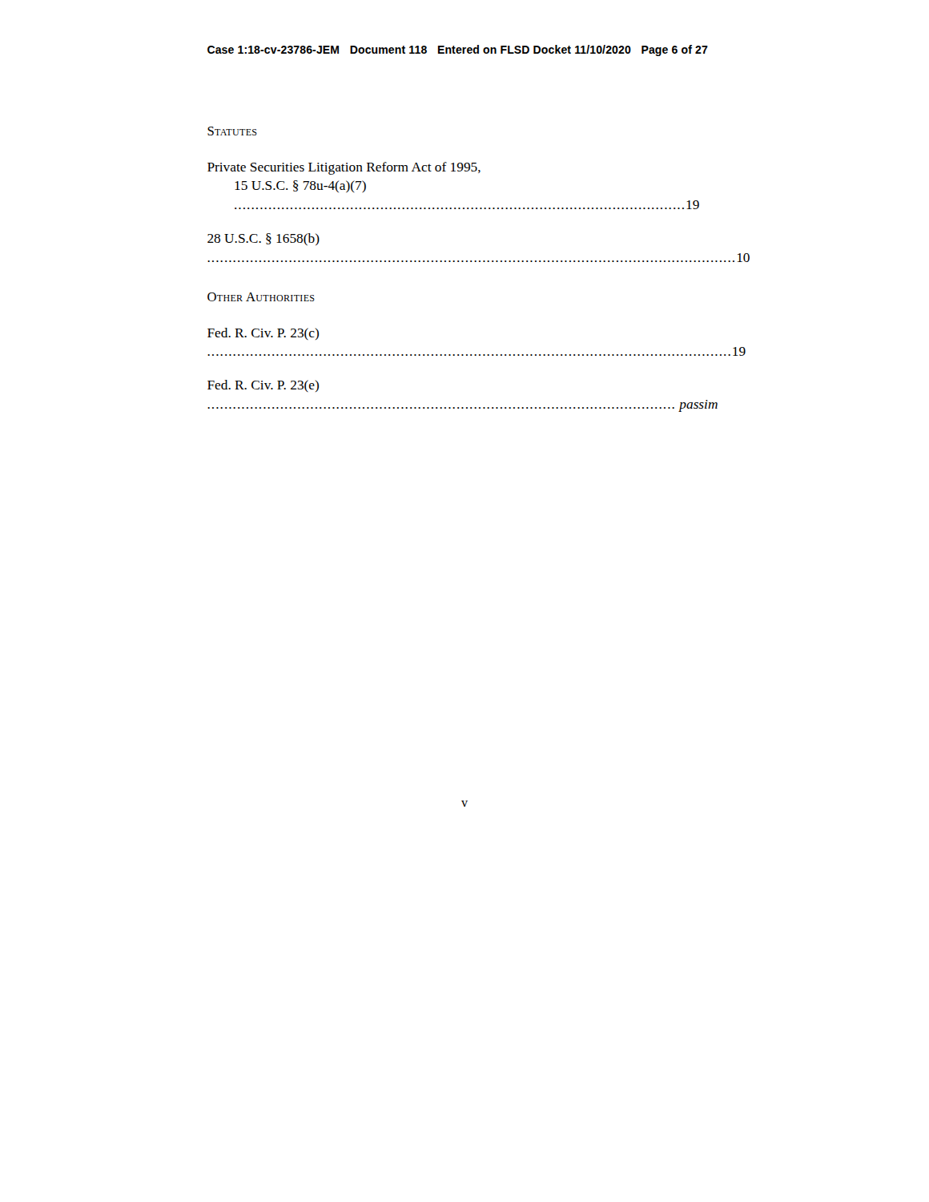Case 1:18-cv-23786-JEM Document 118 Entered on FLSD Docket 11/10/2020 Page 6 of 27
Statutes
Private Securities Litigation Reform Act of 1995, 15 U.S.C. § 78u-4(a)(7) ......................................................................................................... 19
28 U.S.C. § 1658(b) ........................................................................................................................... 10
Other Authorities
Fed. R. Civ. P. 23(c) .......................................................................................................................... 19
Fed. R. Civ. P. 23(e) ............................................................................................................. passim
v